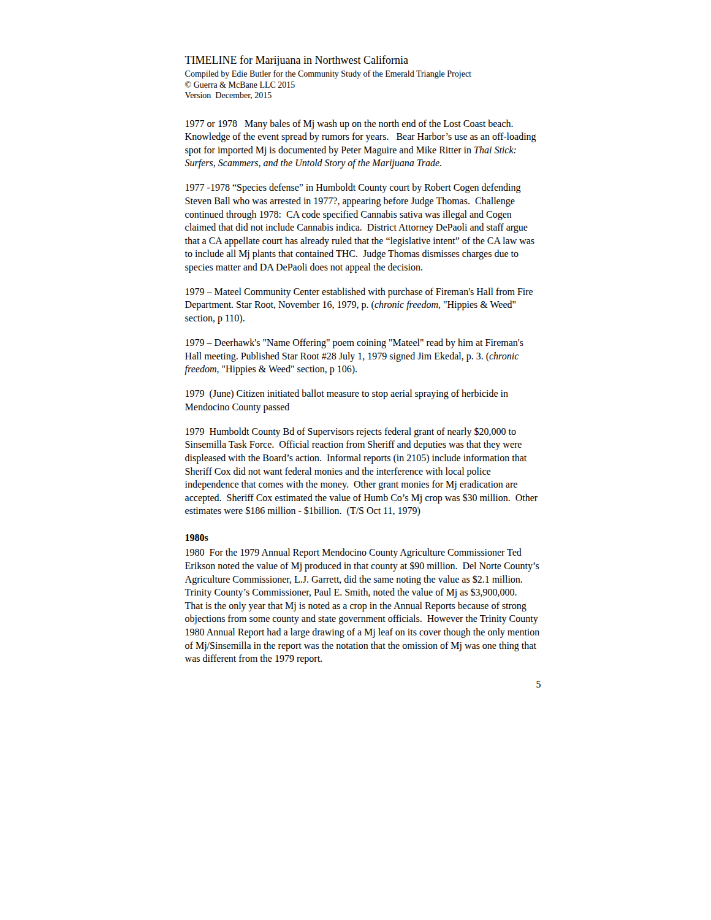TIMELINE for Marijuana in Northwest California
Compiled by Edie Butler for the Community Study of the Emerald Triangle Project
© Guerra & McBane LLC 2015
Version December, 2015
1977 or 1978 Many bales of Mj wash up on the north end of the Lost Coast beach. Knowledge of the event spread by rumors for years. Bear Harbor’s use as an off-loading spot for imported Mj is documented by Peter Maguire and Mike Ritter in Thai Stick: Surfers, Scammers, and the Untold Story of the Marijuana Trade.
1977 -1978 “Species defense” in Humboldt County court by Robert Cogen defending Steven Ball who was arrested in 1977?, appearing before Judge Thomas. Challenge continued through 1978: CA code specified Cannabis sativa was illegal and Cogen claimed that did not include Cannabis indica. District Attorney DePaoli and staff argue that a CA appellate court has already ruled that the “legislative intent” of the CA law was to include all Mj plants that contained THC. Judge Thomas dismisses charges due to species matter and DA DePaoli does not appeal the decision.
1979 – Mateel Community Center established with purchase of Fireman's Hall from Fire Department. Star Root, November 16, 1979, p. (chronic freedom, "Hippies & Weed" section, p 110).
1979 – Deerhawk's "Name Offering" poem coining "Mateel" read by him at Fireman's Hall meeting. Published Star Root #28 July 1, 1979 signed Jim Ekedal, p. 3. (chronic freedom, "Hippies & Weed" section, p 106).
1979 (June) Citizen initiated ballot measure to stop aerial spraying of herbicide in Mendocino County passed
1979 Humboldt County Bd of Supervisors rejects federal grant of nearly $20,000 to Sinsemilla Task Force. Official reaction from Sheriff and deputies was that they were displeased with the Board’s action. Informal reports (in 2105) include information that Sheriff Cox did not want federal monies and the interference with local police independence that comes with the money. Other grant monies for Mj eradication are accepted. Sheriff Cox estimated the value of Humb Co’s Mj crop was $30 million. Other estimates were $186 million - $1billion. (T/S Oct 11, 1979)
1980s
1980 For the 1979 Annual Report Mendocino County Agriculture Commissioner Ted Erikson noted the value of Mj produced in that county at $90 million. Del Norte County’s Agriculture Commissioner, L.J. Garrett, did the same noting the value as $2.1 million. Trinity County’s Commissioner, Paul E. Smith, noted the value of Mj as $3,900,000. That is the only year that Mj is noted as a crop in the Annual Reports because of strong objections from some county and state government officials. However the Trinity County 1980 Annual Report had a large drawing of a Mj leaf on its cover though the only mention of Mj/Sinsemilla in the report was the notation that the omission of Mj was one thing that was different from the 1979 report.
5